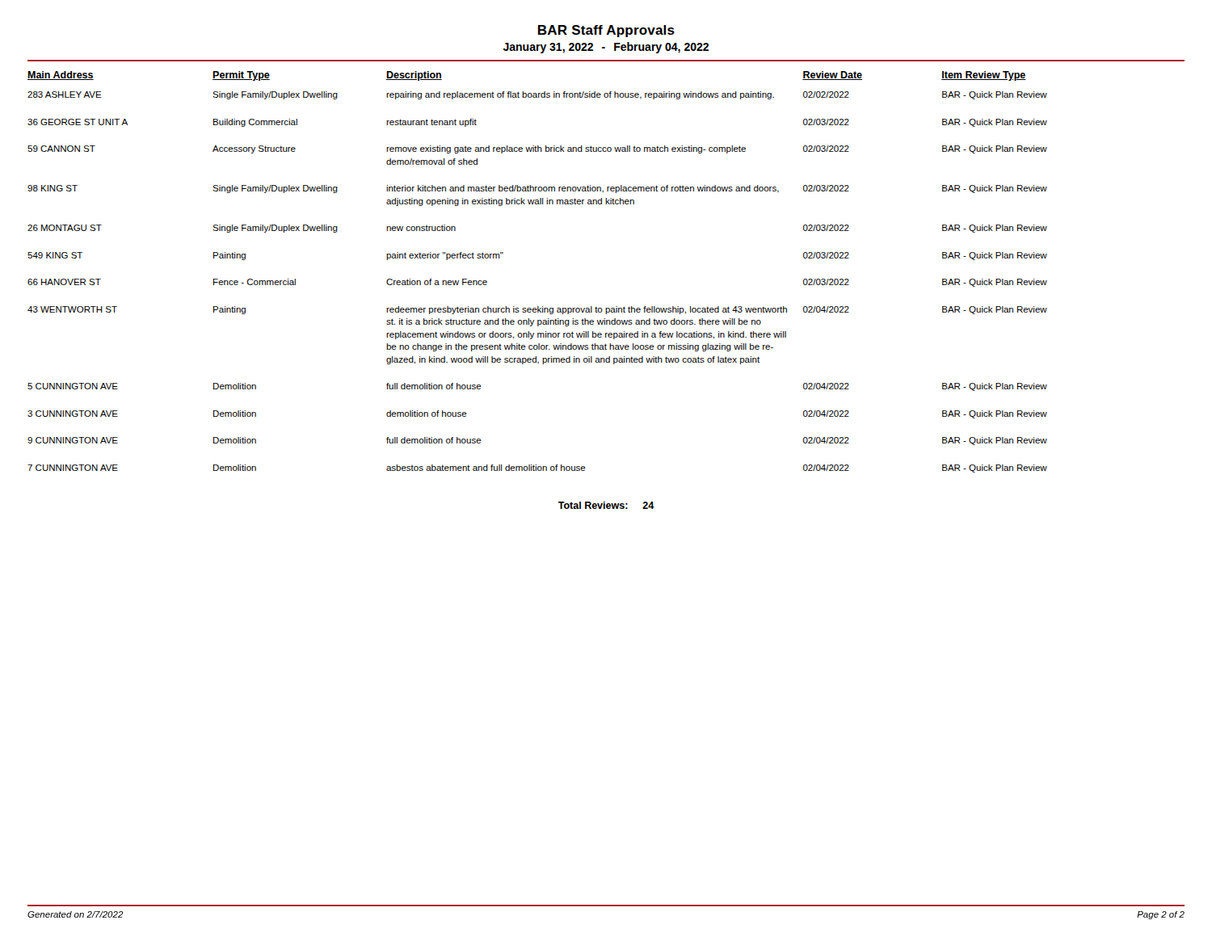BAR Staff Approvals
January 31, 2022-February 04, 2022
| Main Address | Permit Type | Description | Review Date | Item Review Type |
| --- | --- | --- | --- | --- |
| 283 ASHLEY AVE | Single Family/Duplex Dwelling | repairing and replacement of flat boards in front/side of house, repairing windows and painting. | 02/02/2022 | BAR - Quick Plan Review |
| 36 GEORGE ST UNIT A | Building Commercial | restaurant tenant upfit | 02/03/2022 | BAR - Quick Plan Review |
| 59 CANNON ST | Accessory Structure | remove existing gate and replace with brick and stucco wall to match existing- complete demo/removal of shed | 02/03/2022 | BAR - Quick Plan Review |
| 98 KING ST | Single Family/Duplex Dwelling | interior kitchen and master bed/bathroom renovation, replacement of rotten windows and doors, adjusting opening in existing brick wall in master and kitchen | 02/03/2022 | BAR - Quick Plan Review |
| 26 MONTAGU ST | Single Family/Duplex Dwelling | new construction | 02/03/2022 | BAR - Quick Plan Review |
| 549 KING ST | Painting | paint exterior "perfect storm" | 02/03/2022 | BAR - Quick Plan Review |
| 66 HANOVER ST | Fence - Commercial | Creation of a new Fence | 02/03/2022 | BAR - Quick Plan Review |
| 43 WENTWORTH ST | Painting | redeemer presbyterian church is seeking approval to paint the fellowship, located at 43 wentworth st. it is a brick structure and the only painting is the windows and two doors. there will be no replacement windows or doors, only minor rot will be repaired in a few locations, in kind. there will be no change in the present white color. windows that have loose or missing glazing will be re-glazed, in kind. wood will be scraped, primed in oil and painted with two coats of latex paint | 02/04/2022 | BAR - Quick Plan Review |
| 5 CUNNINGTON AVE | Demolition | full demolition of house | 02/04/2022 | BAR - Quick Plan Review |
| 3 CUNNINGTON AVE | Demolition | demolition of house | 02/04/2022 | BAR - Quick Plan Review |
| 9 CUNNINGTON AVE | Demolition | full demolition of house | 02/04/2022 | BAR - Quick Plan Review |
| 7 CUNNINGTON AVE | Demolition | asbestos abatement and full demolition of house | 02/04/2022 | BAR - Quick Plan Review |
Total Reviews:24
Generated on 2/7/2022
Page 2 of 2